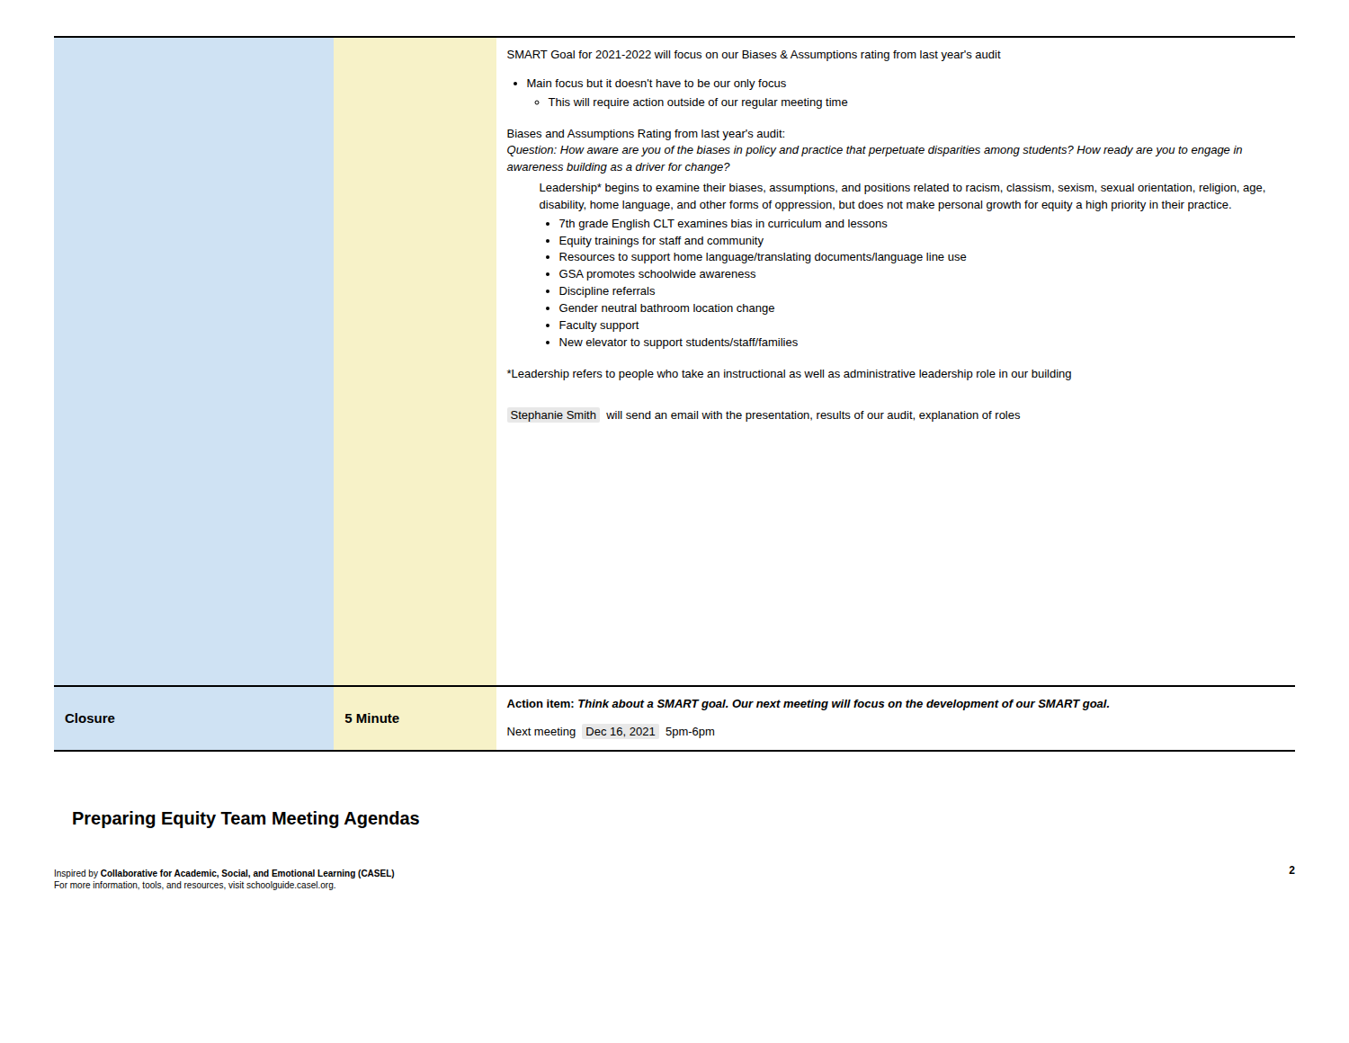| | | SMART Goal for 2021-2022 will focus on our Biases & Assumptions rating from last year's audit Main focus but it doesn't have to be our only focus This will require action outside of our regular meeting time Biases and Assumptions Rating from last year's audit: Question: How aware are you of the biases in policy and practice that perpetuate disparities among students? How ready are you to engage in awareness building as a driver for change? Leadership* begins to examine their biases, assumptions, and positions related to racism, classism, sexism, sexual orientation, religion, age, disability, home language, and other forms of oppression, but does not make personal growth for equity a high priority in their practice. 7th grade English CLT examines bias in curriculum and lessons Equity trainings for staff and community Resources to support home language/translating documents/language line use GSA promotes schoolwide awareness Discipline referrals Gender neutral bathroom location change Faculty support New elevator to support students/staff/families *Leadership refers to people who take an instructional as well as administrative leadership role in our building Stephanie Smith will send an email with the presentation, results of our audit, explanation of roles |
| Closure | 5 Minute | Action item: Think about a SMART goal. Our next meeting will focus on the development of our SMART goal. Next meeting Dec 16, 2021 5pm-6pm |
Preparing Equity Team Meeting Agendas
Inspired by Collaborative for Academic, Social, and Emotional Learning (CASEL)
For more information, tools, and resources, visit schoolguide.casel.org. 2